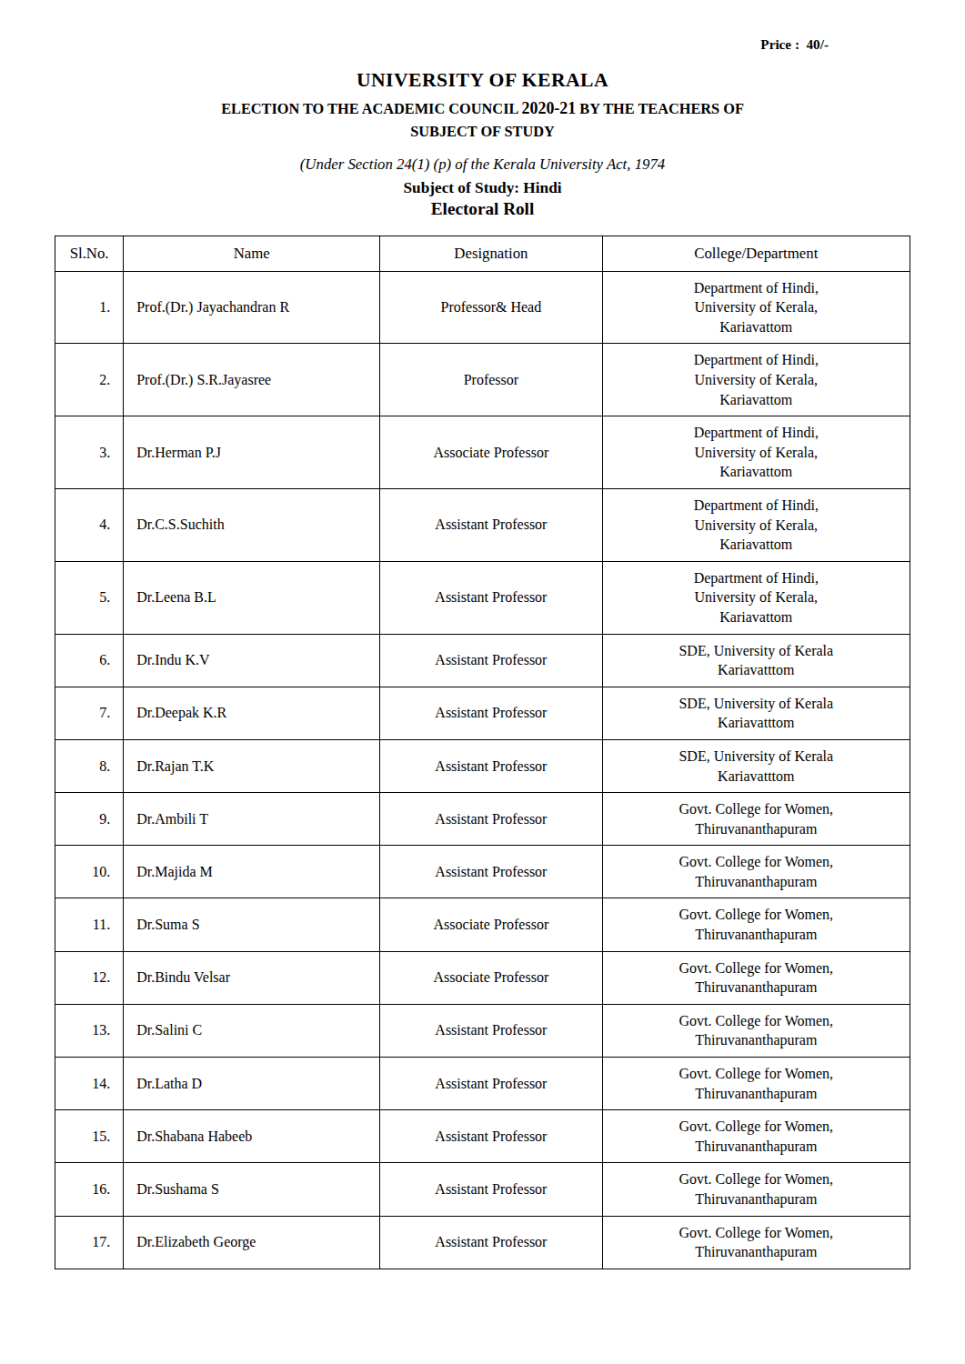Price : 40/-
UNIVERSITY OF KERALA
Election to the Academic Council 2020-21 by the Teachers of
Subject of Study
(Under Section 24(1) (p) of the Kerala University Act, 1974
Subject of Study: Hindi
Electoral Roll
| Sl.No. | Name | Designation | College/Department |
| --- | --- | --- | --- |
| 1. | Prof.(Dr.) Jayachandran R | Professor& Head | Department of Hindi, University of Kerala, Kariavattom |
| 2. | Prof.(Dr.) S.R.Jayasree | Professor | Department of Hindi, University of Kerala, Kariavattom |
| 3. | Dr.Herman P.J | Associate Professor | Department of Hindi, University of Kerala, Kariavattom |
| 4. | Dr.C.S.Suchith | Assistant Professor | Department of Hindi, University of Kerala, Kariavattom |
| 5. | Dr.Leena B.L | Assistant Professor | Department of Hindi, University of Kerala, Kariavattom |
| 6. | Dr.Indu K.V | Assistant Professor | SDE, University of Kerala Kariavatttom |
| 7. | Dr.Deepak K.R | Assistant Professor | SDE, University of Kerala Kariavatttom |
| 8. | Dr.Rajan T.K | Assistant Professor | SDE, University of Kerala Kariavatttom |
| 9. | Dr.Ambili T | Assistant Professor | Govt. College for Women, Thiruvananthapuram |
| 10. | Dr.Majida M | Assistant Professor | Govt. College for Women, Thiruvananthapuram |
| 11. | Dr.Suma S | Associate Professor | Govt. College for Women, Thiruvananthapuram |
| 12. | Dr.Bindu Velsar | Associate Professor | Govt. College for Women, Thiruvananthapuram |
| 13. | Dr.Salini C | Assistant Professor | Govt. College for Women, Thiruvananthapuram |
| 14. | Dr.Latha D | Assistant Professor | Govt. College for Women, Thiruvananthapuram |
| 15. | Dr.Shabana Habeeb | Assistant Professor | Govt. College for Women, Thiruvananthapuram |
| 16. | Dr.Sushama S | Assistant Professor | Govt. College for Women, Thiruvananthapuram |
| 17. | Dr.Elizabeth George | Assistant Professor | Govt. College for Women, Thiruvananthapuram |